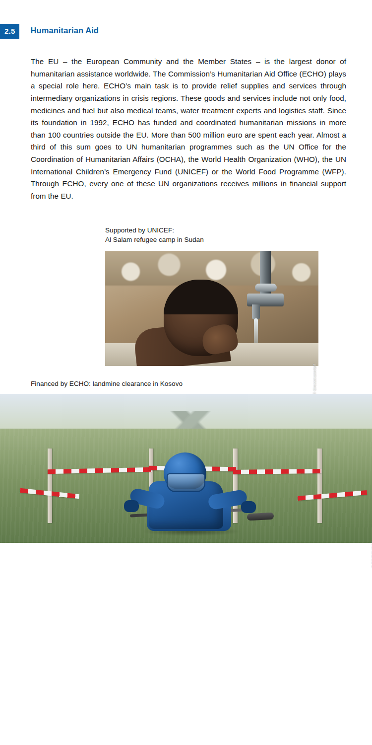2.5
Humanitarian Aid
The EU – the European Community and the Member States – is the largest donor of humanitarian assistance worldwide. The Commission’s Humanitarian Aid Office (ECHO) plays a special role here. ECHO’s main task is to provide relief supplies and services through intermediary organizations in crisis regions. These goods and services include not only food, medicines and fuel but also medical teams, water treatment experts and logistics staff. Since its foundation in 1992, ECHO has funded and coordinated humanitarian missions in more than 100 countries outside the EU. More than 500 million euro are spent each year. Almost a third of this sum goes to UN humanitarian programmes such as the UN Office for the Coordination of Humanitarian Affairs (OCHA), the World Health Organization (WHO), the UN International Children’s Emergency Fund (UNICEF) or the World Food Programme (WFP). Through ECHO, every one of these UN organizations receives millions in financial support from the EU.
Supported by UNICEF:
Al Salam refugee camp in Sudan
© Grossmann/laif
Financed by ECHO: landmine clearance in Kosovo
© EC/ECHO/HI